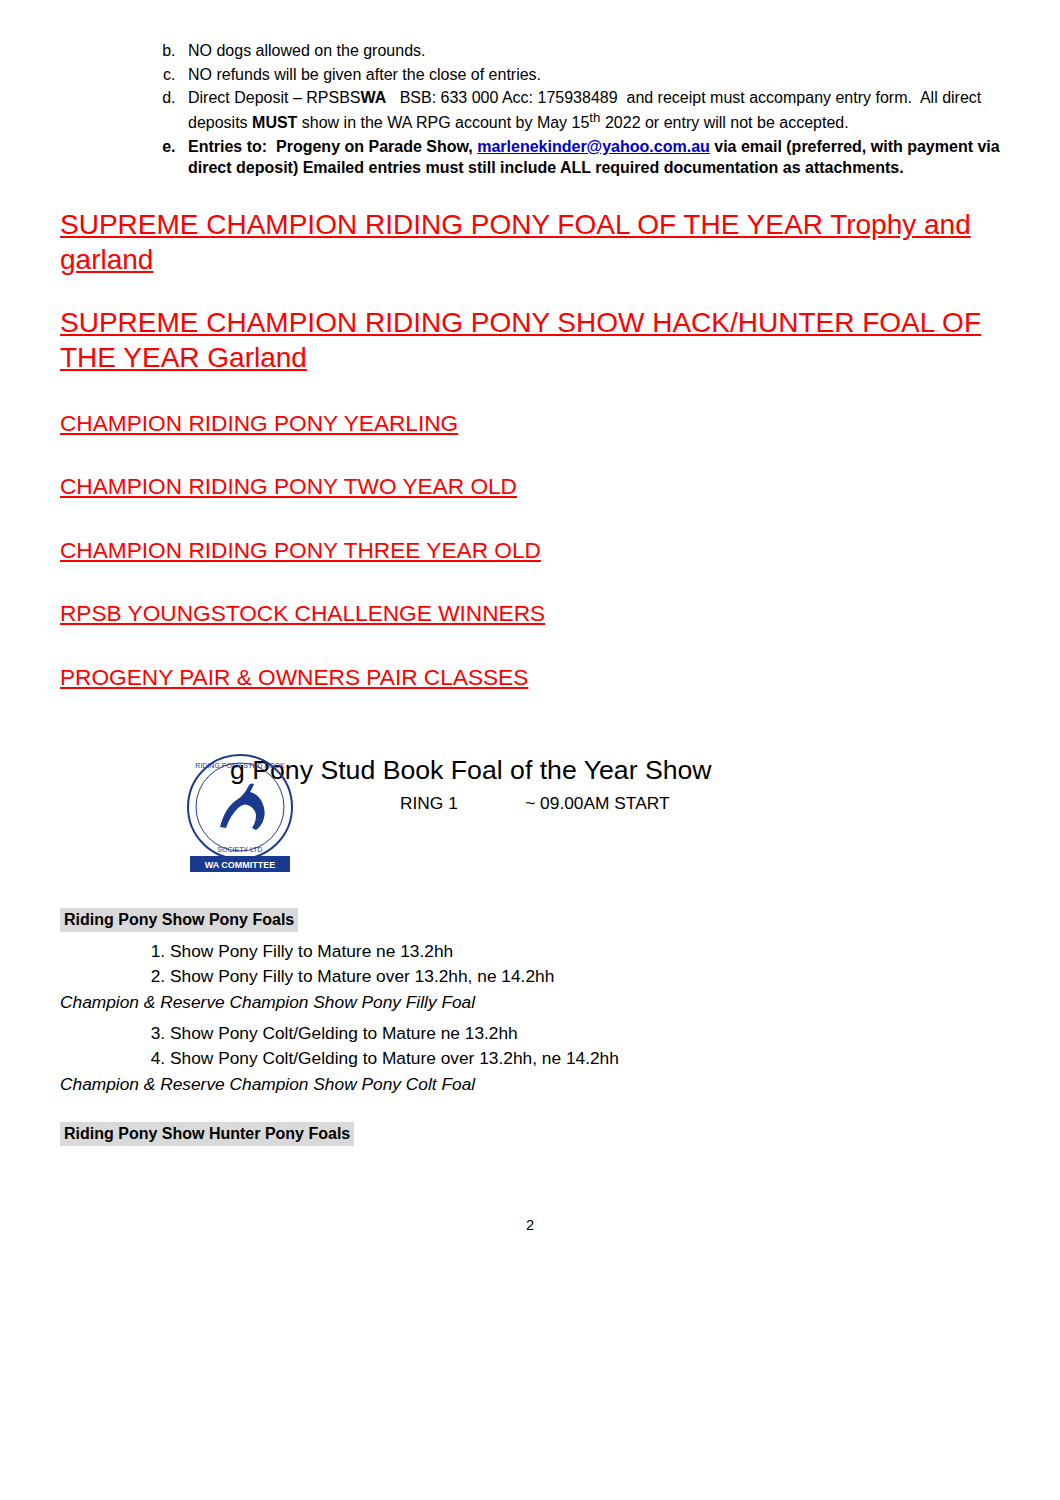NO dogs allowed on the grounds.
NO refunds will be given after the close of entries.
Direct Deposit – RPSBSWA BSB: 633 000 Acc: 175938489 and receipt must accompany entry form. All direct deposits MUST show in the WA RPG account by May 15th 2022 or entry will not be accepted.
Entries to: Progeny on Parade Show, marlenekinder@yahoo.com.au via email (preferred, with payment via direct deposit) Emailed entries must still include ALL required documentation as attachments.
SUPREME CHAMPION RIDING PONY FOAL OF THE YEAR Trophy and garland
SUPREME CHAMPION RIDING PONY SHOW HACK/HUNTER FOAL OF THE YEAR Garland
CHAMPION RIDING PONY YEARLING
CHAMPION RIDING PONY TWO YEAR OLD
CHAMPION RIDING PONY THREE YEAR OLD
RPSB YOUNGSTOCK CHALLENGE WINNERS
PROGENY PAIR & OWNERS PAIR CLASSES
RIDING PONY STUD BOOK SOCIETY LTD WA COMMITTEE
g Pony Stud Book Foal of the Year Show
RING 1 ~ 09.00AM START
Riding Pony Show Pony Foals
Show Pony Filly to Mature ne 13.2hh
Show Pony Filly to Mature over 13.2hh, ne 14.2hh
Champion & Reserve Champion Show Pony Filly Foal
Show Pony Colt/Gelding to Mature ne 13.2hh
Show Pony Colt/Gelding to Mature over 13.2hh, ne 14.2hh
Champion & Reserve Champion Show Pony Colt Foal
Riding Pony Show Hunter Pony Foals
2